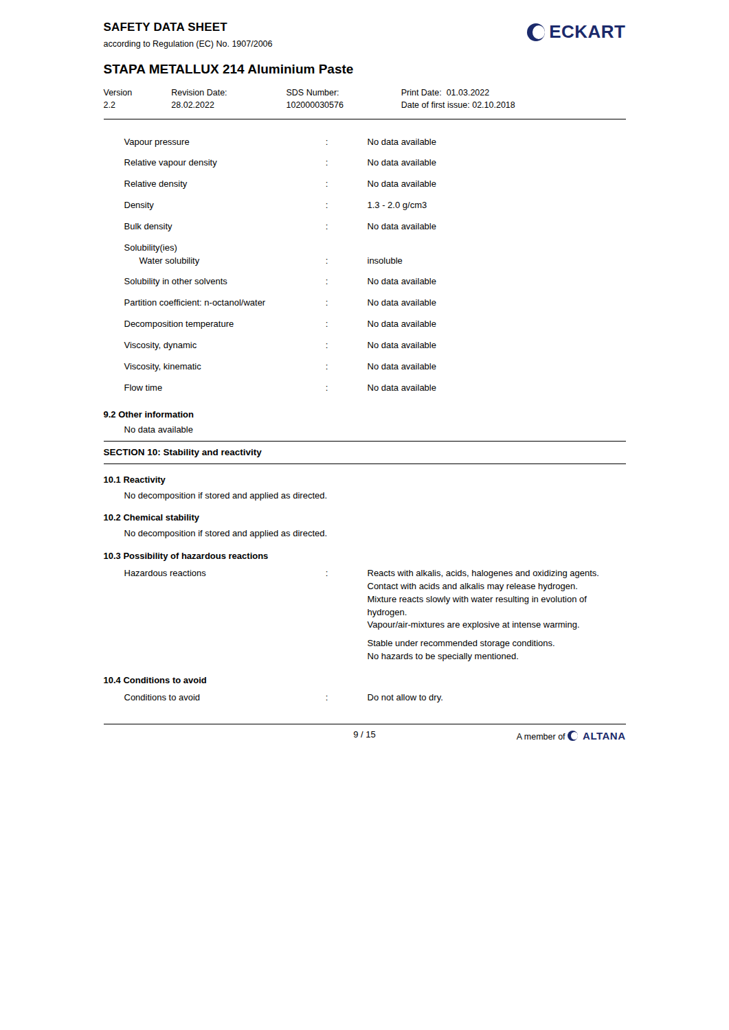ECKART
SAFETY DATA SHEET
according to Regulation (EC) No. 1907/2006
STAPA METALLUX 214 Aluminium Paste
| Version 2.2 | Revision Date: 28.02.2022 | SDS Number: 102000030576 | Print Date: 01.03.2022 Date of first issue: 02.10.2018 |
| Vapour pressure | : | No data available |
| Relative vapour density | : | No data available |
| Relative density | : | No data available |
| Density | : | 1.3 - 2.0 g/cm3 |
| Bulk density | : | No data available |
| Solubility(ies) Water solubility | : | insoluble |
| Solubility in other solvents | : | No data available |
| Partition coefficient: n-octanol/water | : | No data available |
| Decomposition temperature | : | No data available |
| Viscosity, dynamic | : | No data available |
| Viscosity, kinematic | : | No data available |
| Flow time | : | No data available |
9.2 Other information
No data available
SECTION 10: Stability and reactivity
10.1 Reactivity
No decomposition if stored and applied as directed.
10.2 Chemical stability
No decomposition if stored and applied as directed.
10.3 Possibility of hazardous reactions
| Hazardous reactions | : | Reacts with alkalis, acids, halogenes and oxidizing agents. Contact with acids and alkalis may release hydrogen. Mixture reacts slowly with water resulting in evolution of hydrogen. Vapour/air-mixtures are explosive at intense warming. Stable under recommended storage conditions. No hazards to be specially mentioned. |
10.4 Conditions to avoid
| Conditions to avoid | : | Do not allow to dry. |
9 / 15
A member of ALTANA